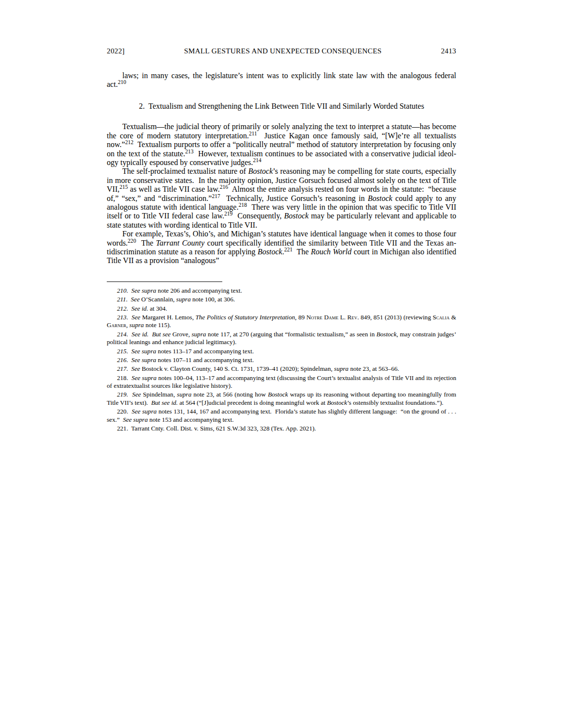2022] Small Gestures and Unexpected Consequences 2413
laws; in many cases, the legislature’s intent was to explicitly link state law with the analogous federal act.210
2. Textualism and Strengthening the Link Between Title VII and Similarly Worded Statutes
Textualism—the judicial theory of primarily or solely analyzing the text to interpret a statute—has become the core of modern statutory interpretation.211 Justice Kagan once famously said, “[W]e’re all textualists now.”212 Textualism purports to offer a “politically neutral” method of statutory interpretation by focusing only on the text of the statute.213 However, textualism continues to be associated with a conservative judicial ideology typically espoused by conservative judges.214
The self-proclaimed textualist nature of Bostock’s reasoning may be compelling for state courts, especially in more conservative states. In the majority opinion, Justice Gorsuch focused almost solely on the text of Title VII,215 as well as Title VII case law.216 Almost the entire analysis rested on four words in the statute: “because of,” “sex,” and “discrimination.”217 Technically, Justice Gorsuch’s reasoning in Bostock could apply to any analogous statute with identical language.218 There was very little in the opinion that was specific to Title VII itself or to Title VII federal case law.219 Consequently, Bostock may be particularly relevant and applicable to state statutes with wording identical to Title VII.
For example, Texas’s, Ohio’s, and Michigan’s statutes have identical language when it comes to those four words.220 The Tarrant County court specifically identified the similarity between Title VII and the Texas antidiscrimination statute as a reason for applying Bostock.221 The Rouch World court in Michigan also identified Title VII as a provision “analogous”
210. See supra note 206 and accompanying text.
211. See O’Scannlain, supra note 100, at 306.
212. See id. at 304.
213. See Margaret H. Lemos, The Politics of Statutory Interpretation, 89 Notre Dame L. Rev. 849, 851 (2013) (reviewing Scalia & Garner, supra note 115).
214. See id. But see Grove, supra note 117, at 270 (arguing that “formalistic textualism,” as seen in Bostock, may constrain judges’ political leanings and enhance judicial legitimacy).
215. See supra notes 113–17 and accompanying text.
216. See supra notes 107–11 and accompanying text.
217. See Bostock v. Clayton County, 140 S. Ct. 1731, 1739–41 (2020); Spindelman, supra note 23, at 563–66.
218. See supra notes 100–04, 113–17 and accompanying text (discussing the Court’s textualist analysis of Title VII and its rejection of extratextualist sources like legislative history).
219. See Spindelman, supra note 23, at 566 (noting how Bostock wraps up its reasoning without departing too meaningfully from Title VII’s text). But see id. at 564 (“[J]udicial precedent is doing meaningful work at Bostock’s ostensibly textualist foundations.”).
220. See supra notes 131, 144, 167 and accompanying text. Florida’s statute has slightly different language: “on the ground of . . . sex.” See supra note 153 and accompanying text.
221. Tarrant Cnty. Coll. Dist. v. Sims, 621 S.W.3d 323, 328 (Tex. App. 2021).